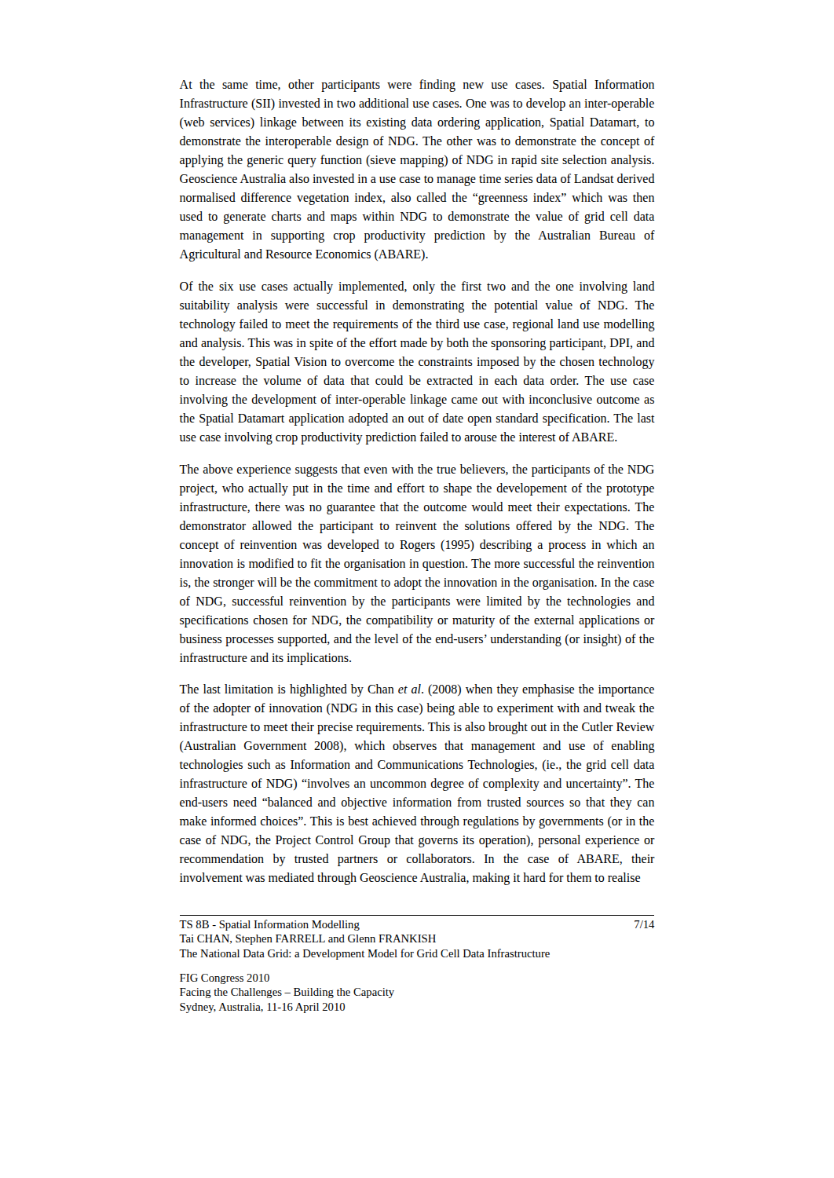At the same time, other participants were finding new use cases. Spatial Information Infrastructure (SII) invested in two additional use cases. One was to develop an inter-operable (web services) linkage between its existing data ordering application, Spatial Datamart, to demonstrate the interoperable design of NDG. The other was to demonstrate the concept of applying the generic query function (sieve mapping) of NDG in rapid site selection analysis. Geoscience Australia also invested in a use case to manage time series data of Landsat derived normalised difference vegetation index, also called the “greenness index” which was then used to generate charts and maps within NDG to demonstrate the value of grid cell data management in supporting crop productivity prediction by the Australian Bureau of Agricultural and Resource Economics (ABARE).
Of the six use cases actually implemented, only the first two and the one involving land suitability analysis were successful in demonstrating the potential value of NDG. The technology failed to meet the requirements of the third use case, regional land use modelling and analysis. This was in spite of the effort made by both the sponsoring participant, DPI, and the developer, Spatial Vision to overcome the constraints imposed by the chosen technology to increase the volume of data that could be extracted in each data order. The use case involving the development of inter-operable linkage came out with inconclusive outcome as the Spatial Datamart application adopted an out of date open standard specification. The last use case involving crop productivity prediction failed to arouse the interest of ABARE.
The above experience suggests that even with the true believers, the participants of the NDG project, who actually put in the time and effort to shape the developement of the prototype infrastructure, there was no guarantee that the outcome would meet their expectations. The demonstrator allowed the participant to reinvent the solutions offered by the NDG. The concept of reinvention was developed to Rogers (1995) describing a process in which an innovation is modified to fit the organisation in question. The more successful the reinvention is, the stronger will be the commitment to adopt the innovation in the organisation. In the case of NDG, successful reinvention by the participants were limited by the technologies and specifications chosen for NDG, the compatibility or maturity of the external applications or business processes supported, and the level of the end-users’ understanding (or insight) of the infrastructure and its implications.
The last limitation is highlighted by Chan et al. (2008) when they emphasise the importance of the adopter of innovation (NDG in this case) being able to experiment with and tweak the infrastructure to meet their precise requirements. This is also brought out in the Cutler Review (Australian Government 2008), which observes that management and use of enabling technologies such as Information and Communications Technologies, (ie., the grid cell data infrastructure of NDG) “involves an uncommon degree of complexity and uncertainty”. The end-users need “balanced and objective information from trusted sources so that they can make informed choices”. This is best achieved through regulations by governments (or in the case of NDG, the Project Control Group that governs its operation), personal experience or recommendation by trusted partners or collaborators. In the case of ABARE, their involvement was mediated through Geoscience Australia, making it hard for them to realise
7/14
TS 8B - Spatial Information Modelling
Tai CHAN, Stephen FARRELL and Glenn FRANKISH
The National Data Grid: a Development Model for Grid Cell Data Infrastructure
FIG Congress 2010
Facing the Challenges – Building the Capacity
Sydney, Australia, 11-16 April 2010